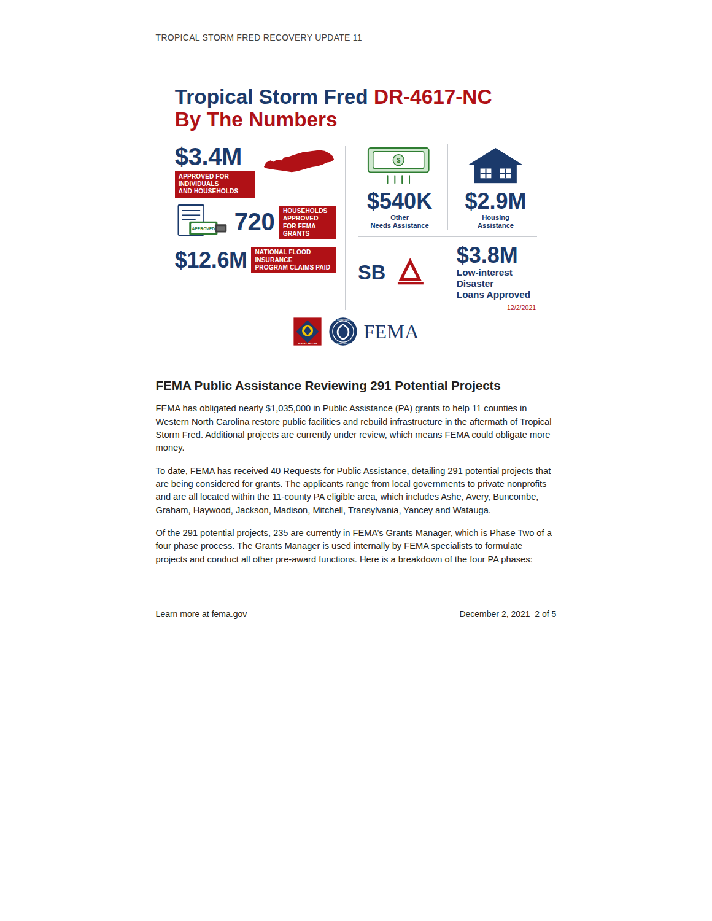Tropical Storm Fred Recovery Update 11
Tropical Storm Fred DR-4617-NC
By The Numbers
$3.4M
Approved for Individuals
and Households
APPROVED
720
Households Approved
for FEMA Grants
$12.6M
National Flood Insurance
Program Claims Paid
$
$540K
Other
Needs Assistance
$2.9M
Housing
Assistance
SB
$3.8M
Low-interest Disaster
Loans Approved
12/2/2021
NORTH CAROLINA U.S. DEPARTMENT OF HOMELAND SECURITY
FEMA
FEMA Public Assistance Reviewing 291 Potential Projects
FEMA has obligated nearly $1,035,000 in Public Assistance (PA) grants to help 11 counties in Western North Carolina restore public facilities and rebuild infrastructure in the aftermath of Tropical Storm Fred. Additional projects are currently under review, which means FEMA could obligate more money.
To date, FEMA has received 40 Requests for Public Assistance, detailing 291 potential projects that are being considered for grants. The applicants range from local governments to private nonprofits and are all located within the 11-county PA eligible area, which includes Ashe, Avery, Buncombe, Graham, Haywood, Jackson, Madison, Mitchell, Transylvania, Yancey and Watauga.
Of the 291 potential projects, 235 are currently in FEMA’s Grants Manager, which is Phase Two of a four phase process. The Grants Manager is used internally by FEMA specialists to formulate projects and conduct all other pre-award functions. Here is a breakdown of the four PA phases:
Learn more at fema.gov
December 2, 2021 2 of 5